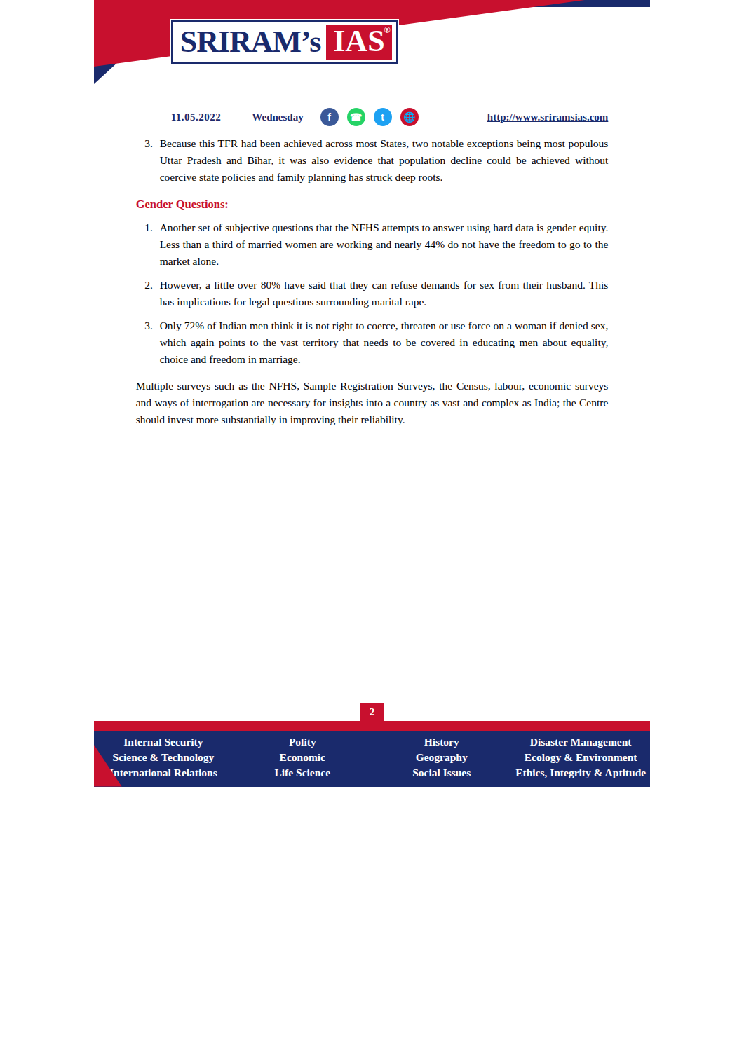SRIRAM’s
IAS®
11.05.2022 Wednesday f ☎ t 🌐 http://www.sriramsias.com
Because this TFR had been achieved across most States, two notable exceptions being most populous Uttar Pradesh and Bihar, it was also evidence that population decline could be achieved without coercive state policies and family planning has struck deep roots.
Gender Questions:
Another set of subjective questions that the NFHS attempts to answer using hard data is gender equity. Less than a third of married women are working and nearly 44% do not have the freedom to go to the market alone.
However, a little over 80% have said that they can refuse demands for sex from their husband. This has implications for legal questions surrounding marital rape.
Only 72% of Indian men think it is not right to coerce, threaten or use force on a woman if denied sex, which again points to the vast territory that needs to be covered in educating men about equality, choice and freedom in marriage.
Multiple surveys such as the NFHS, Sample Registration Surveys, the Census, labour, economic surveys and ways of interrogation are necessary for insights into a country as vast and complex as India; the Centre should invest more substantially in improving their reliability.
2
Internal Security
Polity
History
Disaster Management
Science & Technology
Economic
Geography
Ecology & Environment
International Relations
Life Science
Social Issues
Ethics, Integrity & Aptitude